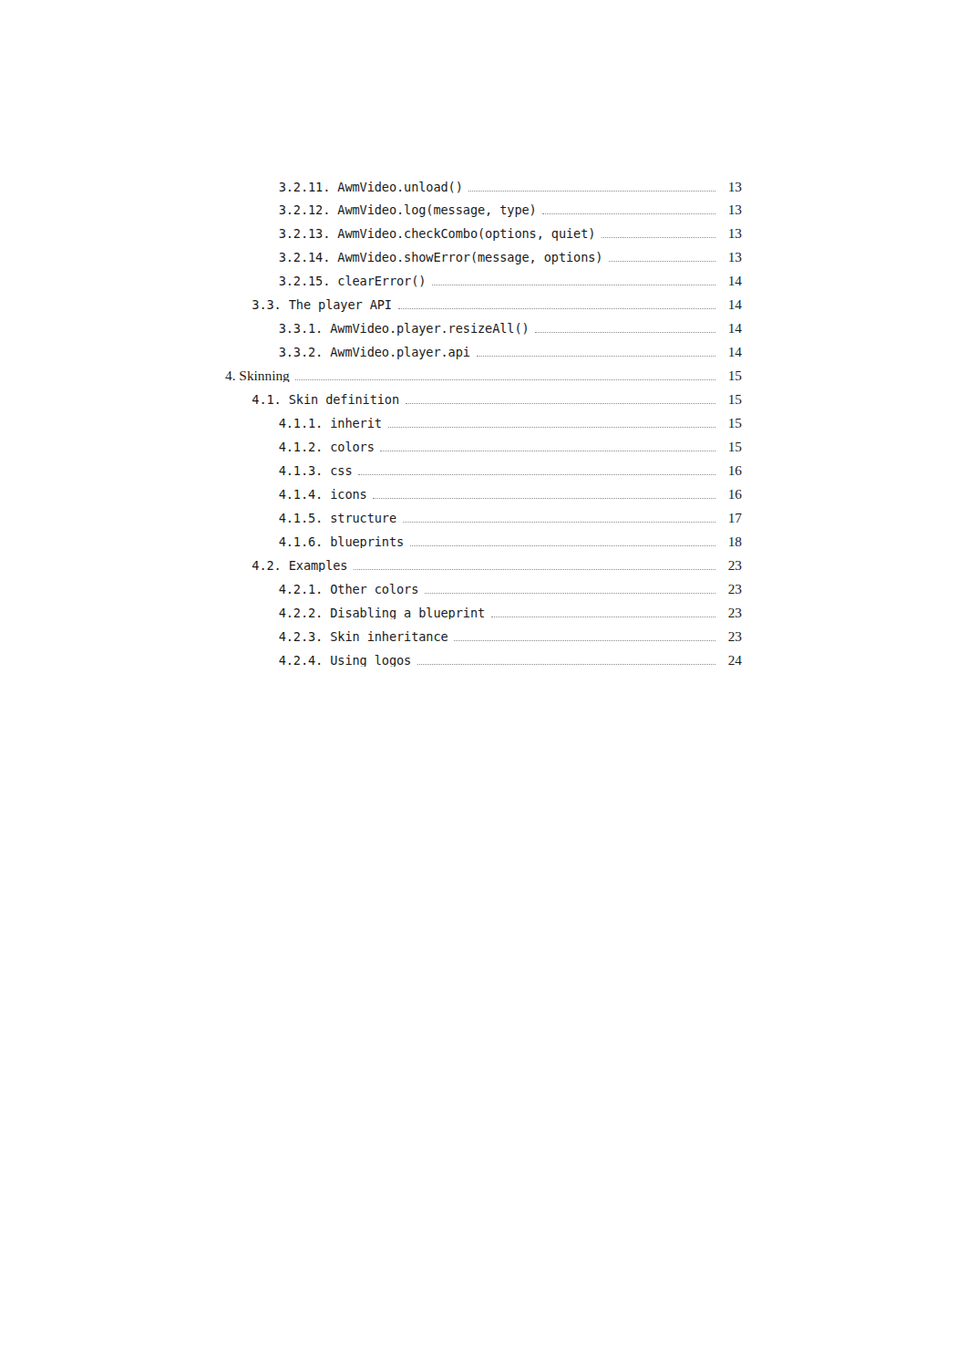3.2.11. AwmVideo.unload() 13
3.2.12. AwmVideo.log(message, type) 13
3.2.13. AwmVideo.checkCombo(options, quiet) 13
3.2.14. AwmVideo.showError(message, options) 13
3.2.15. clearError() 14
3.3. The player API 14
3.3.1. AwmVideo.player.resizeAll() 14
3.3.2. AwmVideo.player.api 14
4. Skinning 15
4.1. Skin definition 15
4.1.1. inherit 15
4.1.2. colors 15
4.1.3. css 16
4.1.4. icons 16
4.1.5. structure 17
4.1.6. blueprints 18
4.2. Examples 23
4.2.1. Other colors 23
4.2.2. Disabling a blueprint 23
4.2.3. Skin inheritance 23
4.2.4. Using logos 24